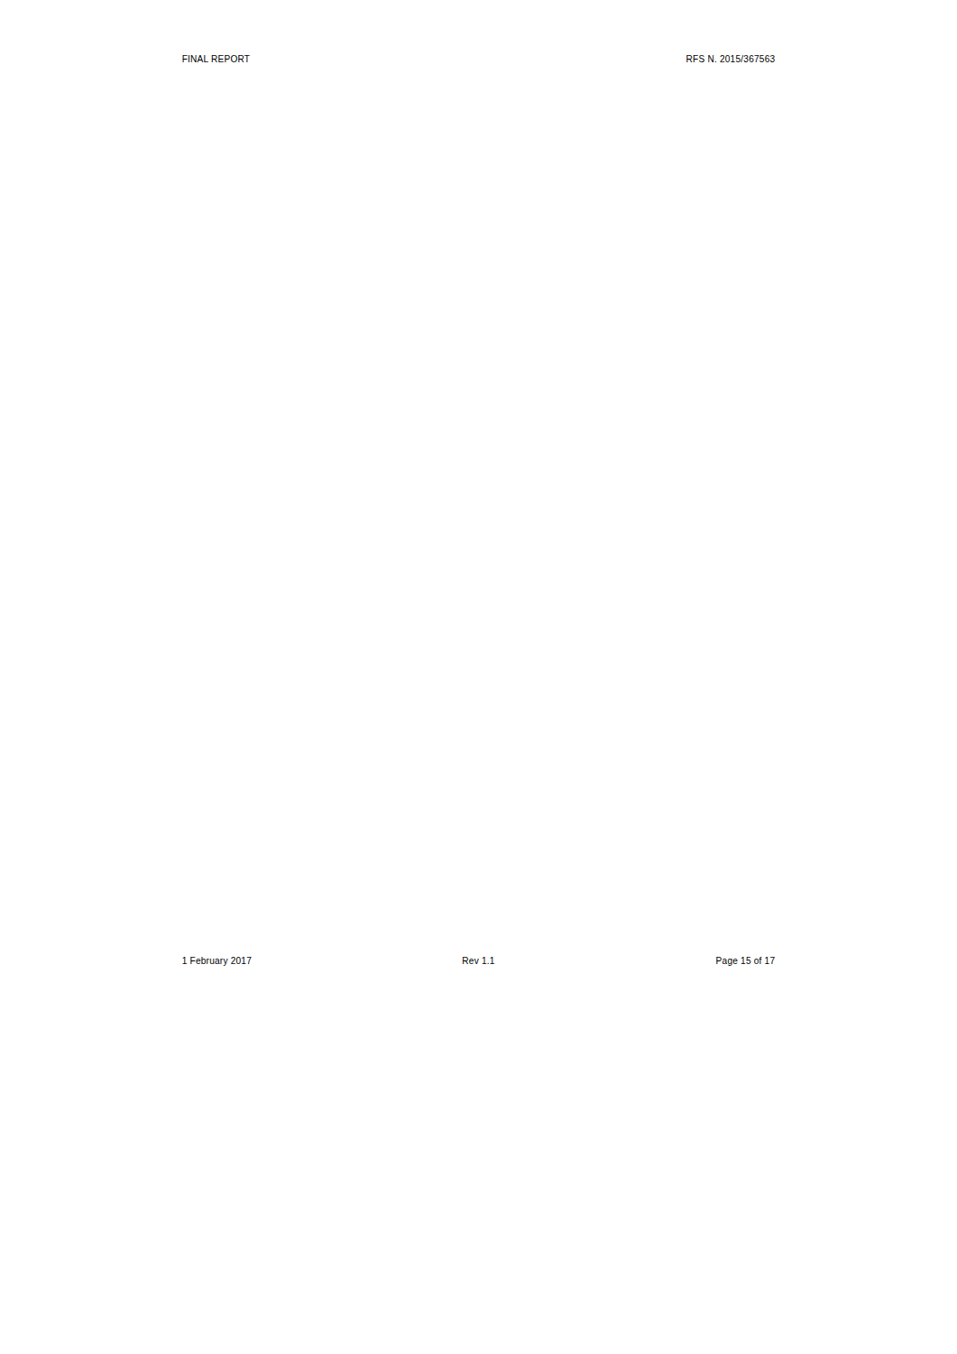FINAL REPORT
RFS N. 2015/367563
1 February 2017
Rev 1.1
Page 15 of 17